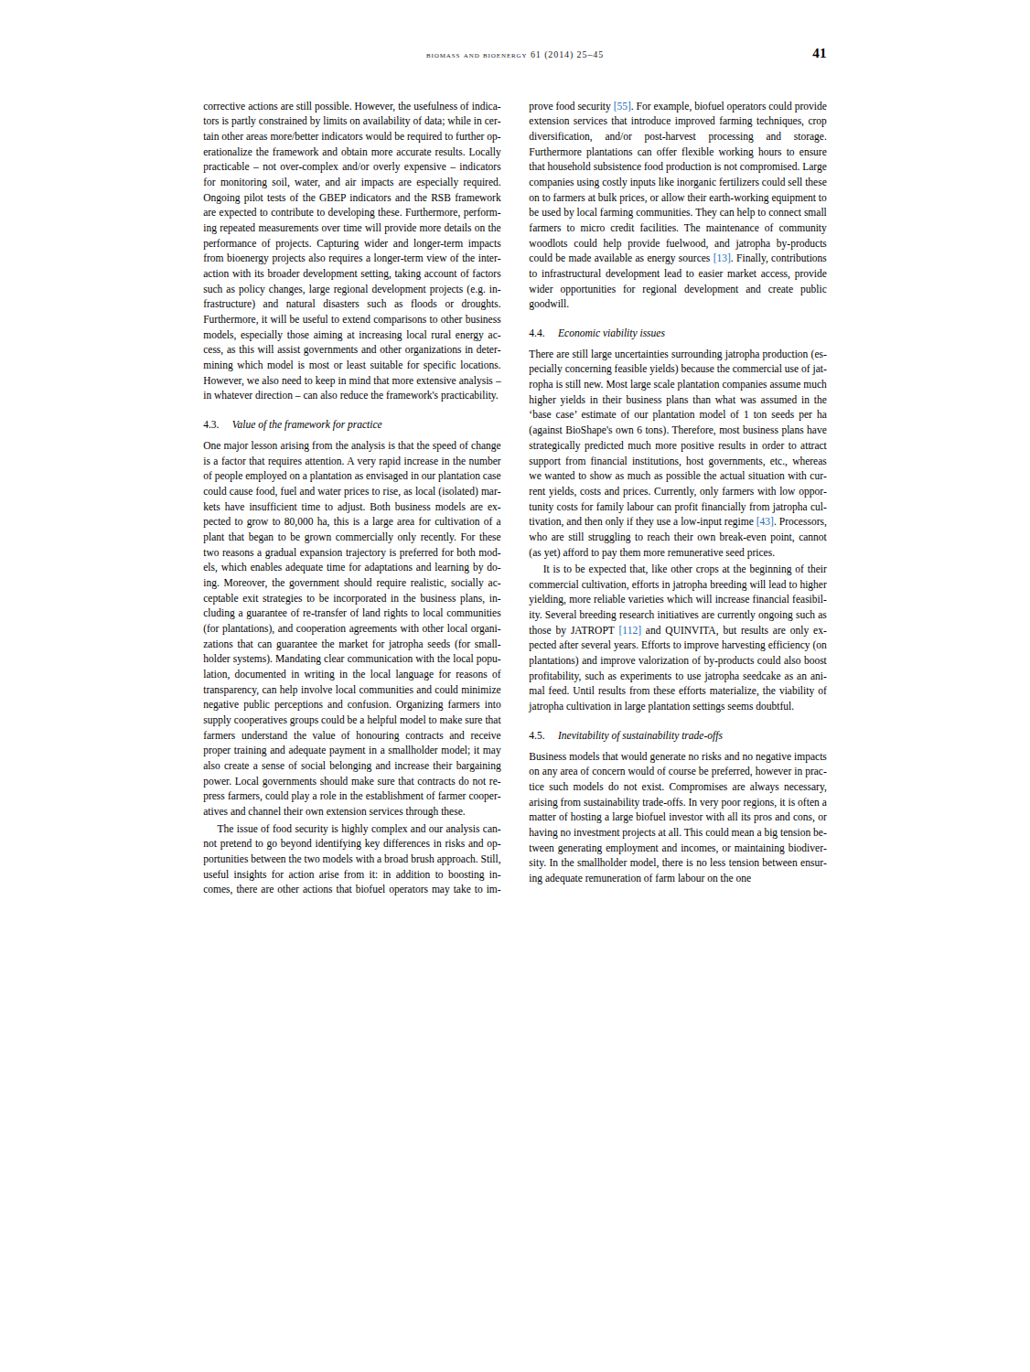biomass and bioenergy 61 (2014) 25–45
41
corrective actions are still possible. However, the usefulness of indicators is partly constrained by limits on availability of data; while in certain other areas more/better indicators would be required to further operationalize the framework and obtain more accurate results. Locally practicable – not over-complex and/or overly expensive – indicators for monitoring soil, water, and air impacts are especially required. Ongoing pilot tests of the GBEP indicators and the RSB framework are expected to contribute to developing these. Furthermore, performing repeated measurements over time will provide more details on the performance of projects. Capturing wider and longer-term impacts from bioenergy projects also requires a longer-term view of the interaction with its broader development setting, taking account of factors such as policy changes, large regional development projects (e.g. infrastructure) and natural disasters such as floods or droughts. Furthermore, it will be useful to extend comparisons to other business models, especially those aiming at increasing local rural energy access, as this will assist governments and other organizations in determining which model is most or least suitable for specific locations. However, we also need to keep in mind that more extensive analysis – in whatever direction – can also reduce the framework's practicability.
4.3. Value of the framework for practice
One major lesson arising from the analysis is that the speed of change is a factor that requires attention. A very rapid increase in the number of people employed on a plantation as envisaged in our plantation case could cause food, fuel and water prices to rise, as local (isolated) markets have insufficient time to adjust. Both business models are expected to grow to 80,000 ha, this is a large area for cultivation of a plant that began to be grown commercially only recently. For these two reasons a gradual expansion trajectory is preferred for both models, which enables adequate time for adaptations and learning by doing. Moreover, the government should require realistic, socially acceptable exit strategies to be incorporated in the business plans, including a guarantee of re-transfer of land rights to local communities (for plantations), and cooperation agreements with other local organizations that can guarantee the market for jatropha seeds (for smallholder systems). Mandating clear communication with the local population, documented in writing in the local language for reasons of transparency, can help involve local communities and could minimize negative public perceptions and confusion. Organizing farmers into supply cooperatives groups could be a helpful model to make sure that farmers understand the value of honouring contracts and receive proper training and adequate payment in a smallholder model; it may also create a sense of social belonging and increase their bargaining power. Local governments should make sure that contracts do not repress farmers, could play a role in the establishment of farmer cooperatives and channel their own extension services through these.
The issue of food security is highly complex and our analysis cannot pretend to go beyond identifying key differences in risks and opportunities between the two models with a broad brush approach. Still, useful insights for action arise from it: in addition to boosting incomes, there are other actions that biofuel operators may take to improve food security [55]. For example, biofuel operators could provide extension services that introduce improved farming techniques, crop diversification, and/or post-harvest processing and storage. Furthermore plantations can offer flexible working hours to ensure that household subsistence food production is not compromised. Large companies using costly inputs like inorganic fertilizers could sell these on to farmers at bulk prices, or allow their earth-working equipment to be used by local farming communities. They can help to connect small farmers to micro credit facilities. The maintenance of community woodlots could help provide fuelwood, and jatropha by-products could be made available as energy sources [13]. Finally, contributions to infrastructural development lead to easier market access, provide wider opportunities for regional development and create public goodwill.
4.4. Economic viability issues
There are still large uncertainties surrounding jatropha production (especially concerning feasible yields) because the commercial use of jatropha is still new. Most large scale plantation companies assume much higher yields in their business plans than what was assumed in the ‘base case’ estimate of our plantation model of 1 ton seeds per ha (against BioShape's own 6 tons). Therefore, most business plans have strategically predicted much more positive results in order to attract support from financial institutions, host governments, etc., whereas we wanted to show as much as possible the actual situation with current yields, costs and prices. Currently, only farmers with low opportunity costs for family labour can profit financially from jatropha cultivation, and then only if they use a low-input regime [43]. Processors, who are still struggling to reach their own break-even point, cannot (as yet) afford to pay them more remunerative seed prices.
It is to be expected that, like other crops at the beginning of their commercial cultivation, efforts in jatropha breeding will lead to higher yielding, more reliable varieties which will increase financial feasibility. Several breeding research initiatives are currently ongoing such as those by JATROPT [112] and QUINVITA, but results are only expected after several years. Efforts to improve harvesting efficiency (on plantations) and improve valorization of by-products could also boost profitability, such as experiments to use jatropha seedcake as an animal feed. Until results from these efforts materialize, the viability of jatropha cultivation in large plantation settings seems doubtful.
4.5. Inevitability of sustainability trade-offs
Business models that would generate no risks and no negative impacts on any area of concern would of course be preferred, however in practice such models do not exist. Compromises are always necessary, arising from sustainability trade-offs. In very poor regions, it is often a matter of hosting a large biofuel investor with all its pros and cons, or having no investment projects at all. This could mean a big tension between generating employment and incomes, or maintaining biodiversity. In the smallholder model, there is no less tension between ensuring adequate remuneration of farm labour on the one